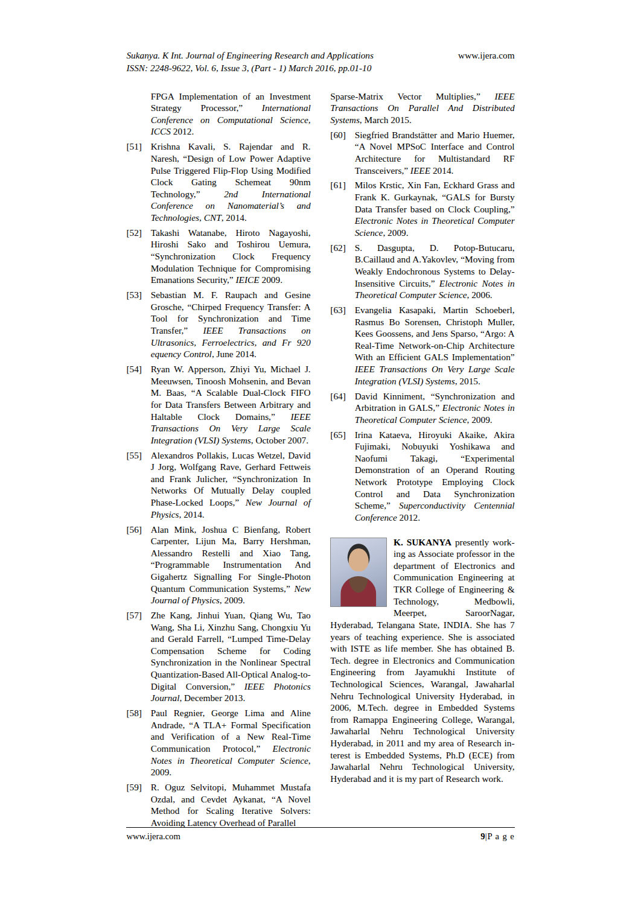Sukanya. K Int. Journal of Engineering Research and Applications www.ijera.com
ISSN: 2248-9622, Vol. 6, Issue 3, (Part - 1) March 2016, pp.01-10
FPGA Implementation of an Investment Strategy Processor,” International Conference on Computational Science, ICCS 2012.
[51] Krishna Kavali, S. Rajendar and R. Naresh, “Design of Low Power Adaptive Pulse Triggered Flip-Flop Using Modified Clock Gating Schemeat 90nm Technology,” 2nd International Conference on Nanomaterial’s and Technologies, CNT, 2014.
[52] Takashi Watanabe, Hiroto Nagayoshi, Hiroshi Sako and Toshirou Uemura, “Synchronization Clock Frequency Modulation Technique for Compromising Emanations Security,” IEICE 2009.
[53] Sebastian M. F. Raupach and Gesine Grosche, “Chirped Frequency Transfer: A Tool for Synchronization and Time Transfer,” IEEE Transactions on Ultrasonics, Ferroelectrics, and Fr 920 equency Control, June 2014.
[54] Ryan W. Apperson, Zhiyi Yu, Michael J. Meeuwsen, Tinoosh Mohsenin, and Bevan M. Baas, “A Scalable Dual-Clock FIFO for Data Transfers Between Arbitrary and Haltable Clock Domains,” IEEE Transactions On Very Large Scale Integration (VLSI) Systems, October 2007.
[55] Alexandros Pollakis, Lucas Wetzel, David J Jorg, Wolfgang Rave, Gerhard Fettweis and Frank Julicher, “Synchronization In Networks Of Mutually Delay coupled Phase-Locked Loops,” New Journal of Physics, 2014.
[56] Alan Mink, Joshua C Bienfang, Robert Carpenter, Lijun Ma, Barry Hershman, Alessandro Restelli and Xiao Tang, “Programmable Instrumentation And Gigahertz Signalling For Single-Photon Quantum Communication Systems,” New Journal of Physics, 2009.
[57] Zhe Kang, Jinhui Yuan, Qiang Wu, Tao Wang, Sha Li, Xinzhu Sang, Chongxiu Yu and Gerald Farrell, “Lumped Time-Delay Compensation Scheme for Coding Synchronization in the Nonlinear Spectral Quantization-Based All-Optical Analog-to-Digital Conversion,” IEEE Photonics Journal, December 2013.
[58] Paul Regnier, George Lima and Aline Andrade, “A TLA+ Formal Specification and Verification of a New Real-Time Communication Protocol,” Electronic Notes in Theoretical Computer Science, 2009.
[59] R. Oguz Selvitopi, Muhammet Mustafa Ozdal, and Cevdet Aykanat, “A Novel Method for Scaling Iterative Solvers: Avoiding Latency Overhead of Parallel
Sparse-Matrix Vector Multiplies,” IEEE Transactions On Parallel And Distributed Systems, March 2015.
[60] Siegfried Brandstätter and Mario Huemer, “A Novel MPSoC Interface and Control Architecture for Multistandard RF Transceivers,” IEEE 2014.
[61] Milos Krstic, Xin Fan, Eckhard Grass and Frank K. Gurkaynak, “GALS for Bursty Data Transfer based on Clock Coupling,” Electronic Notes in Theoretical Computer Science, 2009.
[62] S. Dasgupta, D. Potop-Butucaru, B.Caillaud and A.Yakovlev, “Moving from Weakly Endochronous Systems to Delay-Insensitive Circuits,” Electronic Notes in Theoretical Computer Science, 2006.
[63] Evangelia Kasapaki, Martin Schoeberl, Rasmus Bo Sorensen, Christoph Muller, Kees Goossens, and Jens Sparso, “Argo: A Real-Time Network-on-Chip Architecture With an Efficient GALS Implementation” IEEE Transactions On Very Large Scale Integration (VLSI) Systems, 2015.
[64] David Kinniment, “Synchronization and Arbitration in GALS,” Electronic Notes in Theoretical Computer Science, 2009.
[65] Irina Kataeva, Hiroyuki Akaike, Akira Fujimaki, Nobuyuki Yoshikawa and Naofumi Takagi, “Experimental Demonstration of an Operand Routing Network Prototype Employing Clock Control and Data Synchronization Scheme,” Superconductivity Centennial Conference 2012.
K. SUKANYA presently working as Associate professor in the department of Electronics and Communication Engineering at TKR College of Engineering & Technology, Medbowli, Meerpet, SaroorNagar, Hyderabad, Telangana State, INDIA. She has 7 years of teaching experience. She is associated with ISTE as life member. She has obtained B. Tech. degree in Electronics and Communication Engineering from Jayamukhi Institute of Technological Sciences, Warangal, Jawaharlal Nehru Technological University Hyderabad, in 2006, M.Tech. degree in Embedded Systems from Ramappa Engineering College, Warangal, Jawaharlal Nehru Technological University Hyderabad, in 2011 and my area of Research interest is Embedded Systems, Ph.D (ECE) from Jawaharlal Nehru Technological University, Hyderabad and it is my part of Research work.
www.ijera.com 9|P a g e